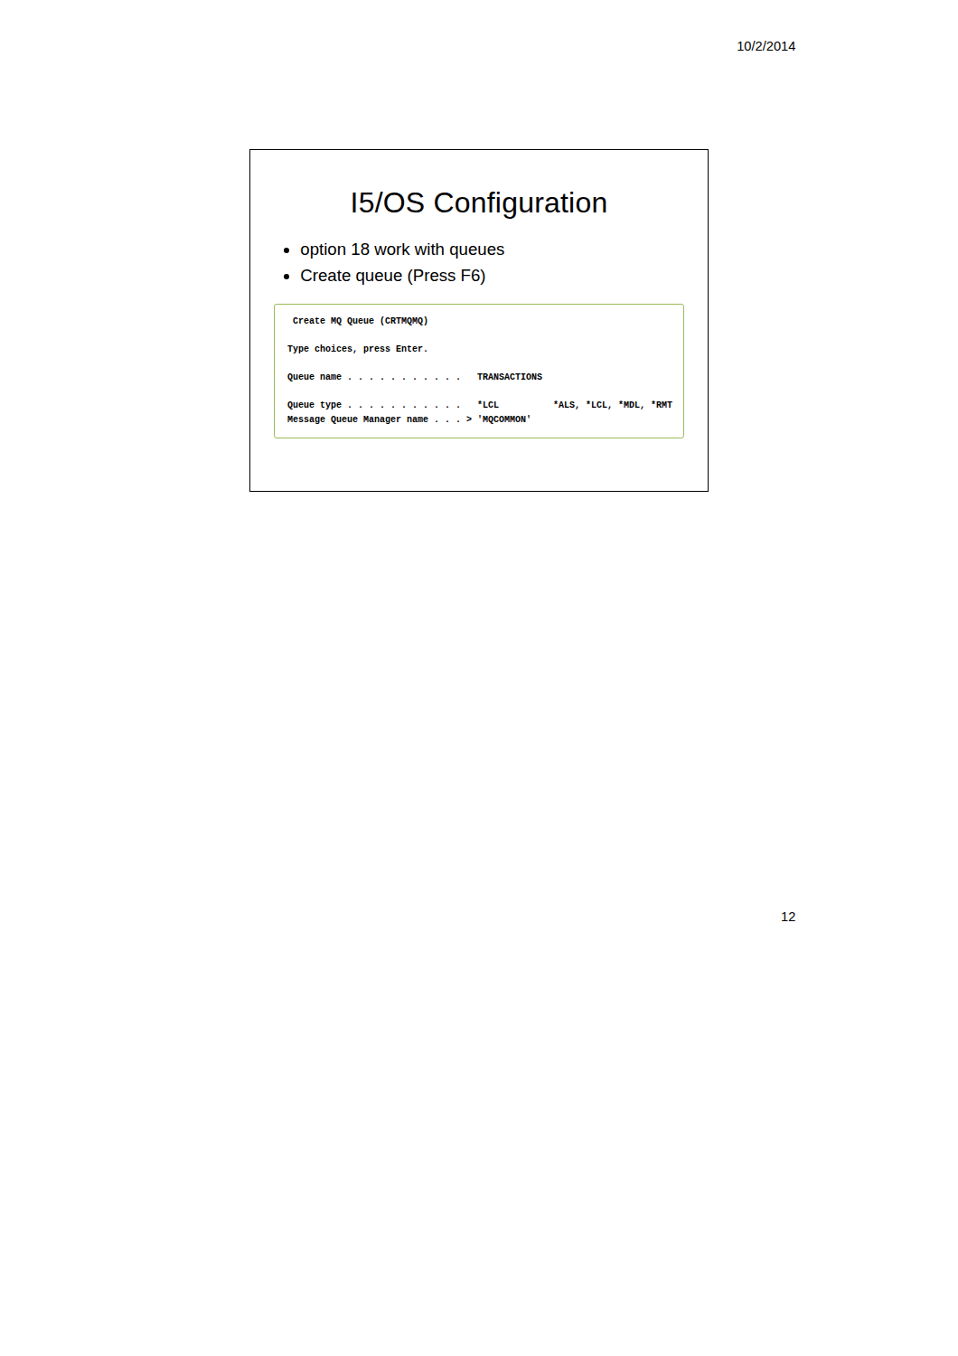10/2/2014
I5/OS Configuration
option 18 work with queues
Create queue (Press F6)
Create MQ Queue (CRTMQMQ) Type choices, press Enter. Queue name . . . . . . . . . . . TRANSACTIONS Queue type . . . . . . . . . . . *LCL *ALS, *LCL, *MDL, *RMT Message Queue Manager name . . . > 'MQCOMMON'
12